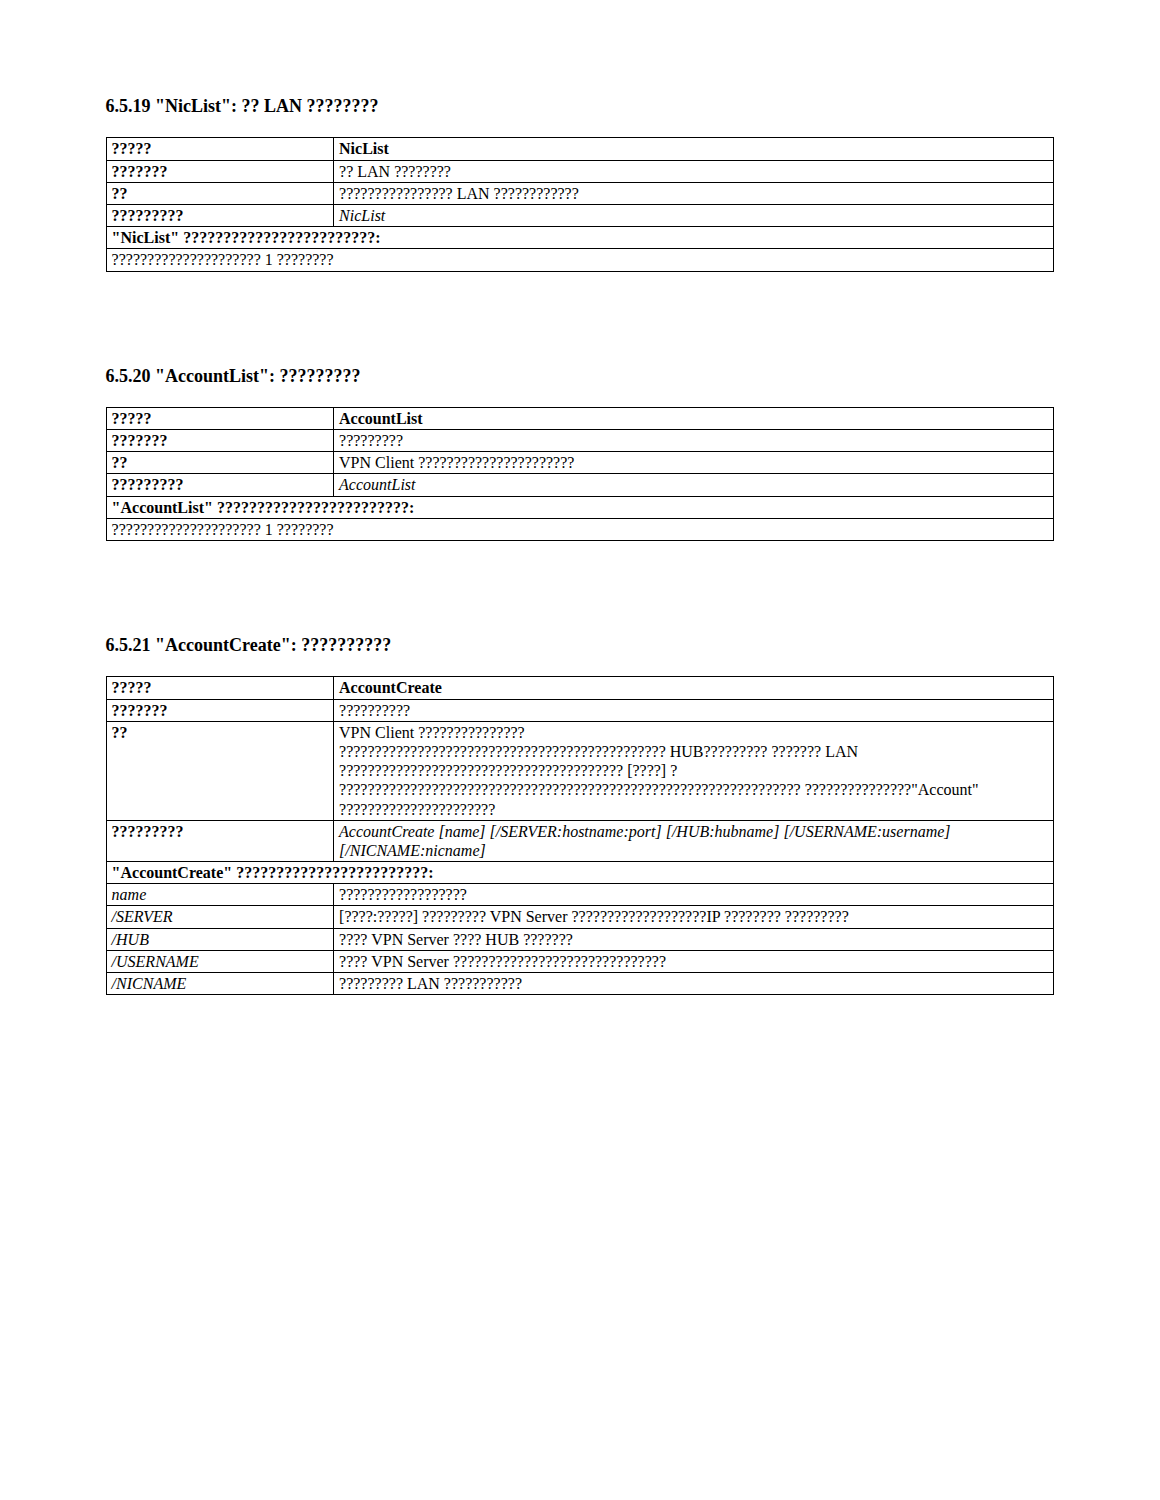6.5.19 "NicList": ?? LAN ????????
| ????? | NicList |
| ??????? | ?? LAN ???????? |
| ?? | ???????????????? LAN ???????????? |
| ????????? | NicList |
| "NicList" ????????????????????????: |
| ????????????????????? 1 ???????? |
6.5.20 "AccountList": ?????????
| ????? | AccountList |
| ??????? | ????????? |
| ?? | VPN Client ?????????????????????? |
| ????????? | AccountList |
| "AccountList" ????????????????????????: |
| ????????????????????? 1 ???????? |
6.5.21 "AccountCreate": ??????????
| ????? | AccountCreate |
| ??????? | ?????????? |
| ?? | VPN Client ??????????????? ?????????????????????????????????????????????? HUB????????? ??????? LAN ???????????????????????????????????????? [????] ? ????????????????????????????????????????????????????????????????? ???????????????"Account" ?????????????????????? |
| ????????? | AccountCreate [name] [/SERVER:hostname:port] [/HUB:hubname] [/USERNAME:username] [/NICNAME:nicname] |
| "AccountCreate" ????????????????????????: |
| name | ?????????????????? |
| /SERVER | [????:?????] ????????? VPN Server ???????????????????IP ???????? ????????? |
| /HUB | ???? VPN Server ???? HUB ??????? |
| /USERNAME | ???? VPN Server ?????????????????????????????? |
| /NICNAME | ????????? LAN ??????????? |